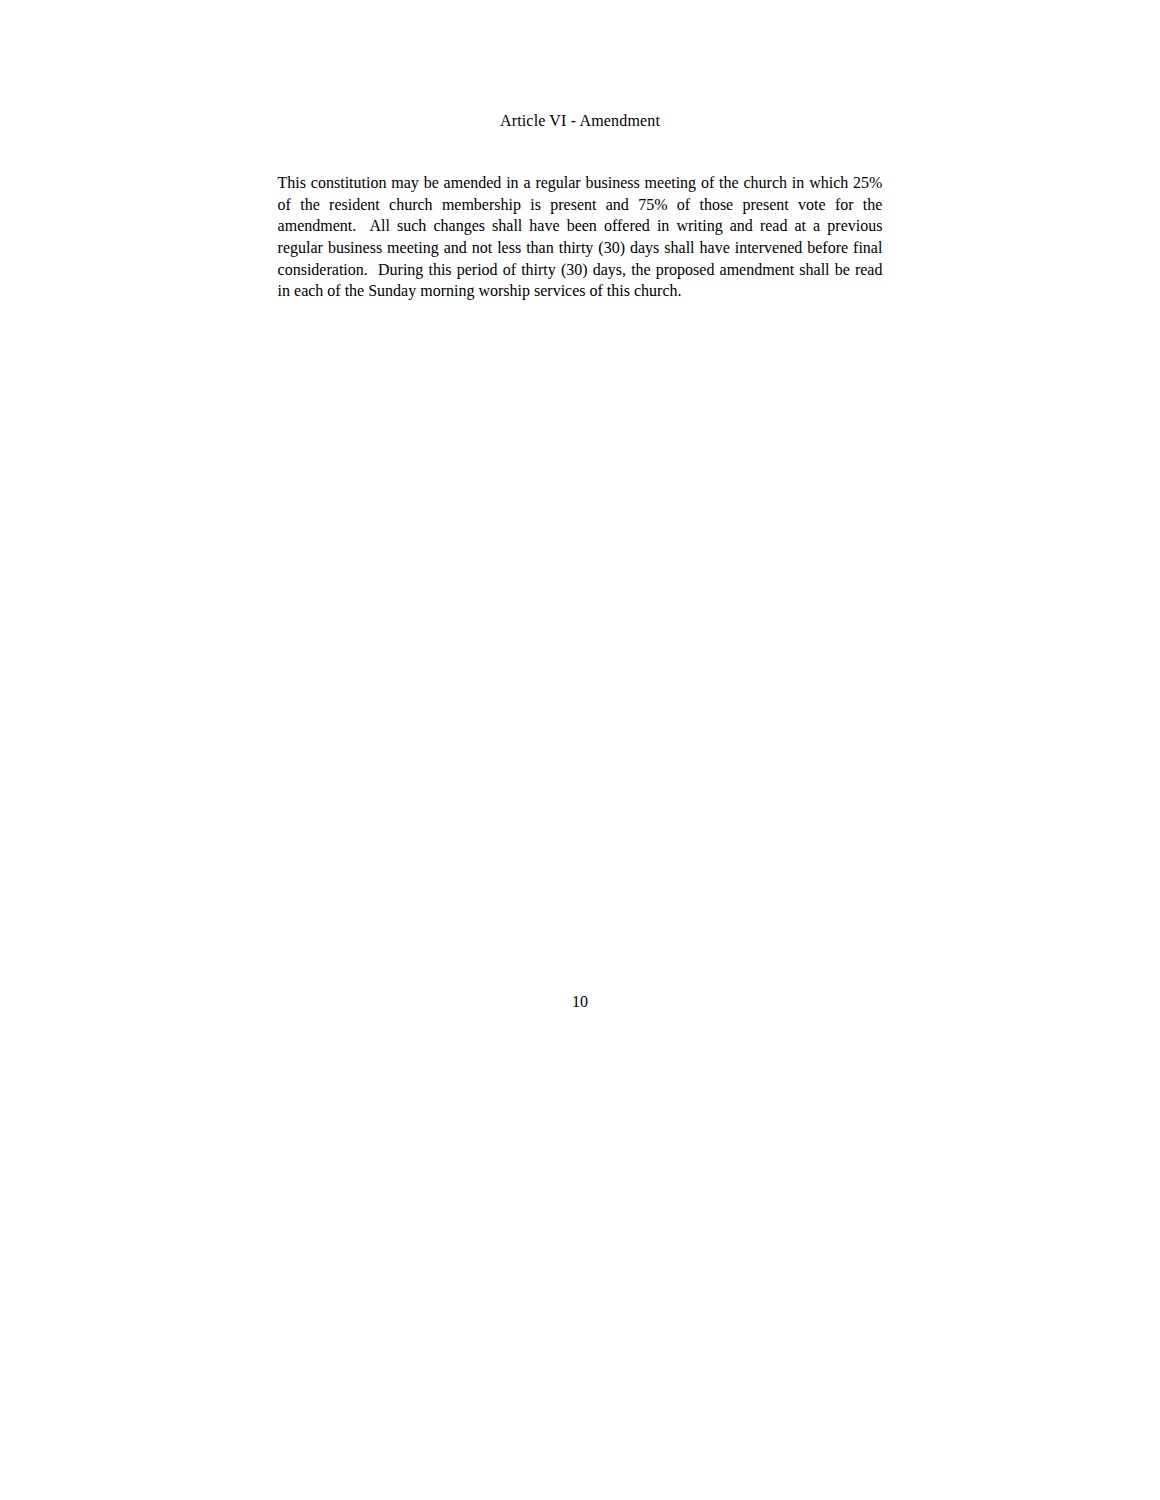Article VI - Amendment
This constitution may be amended in a regular business meeting of the church in which 25% of the resident church membership is present and 75% of those present vote for the amendment. All such changes shall have been offered in writing and read at a previous regular business meeting and not less than thirty (30) days shall have intervened before final consideration. During this period of thirty (30) days, the proposed amendment shall be read in each of the Sunday morning worship services of this church.
10